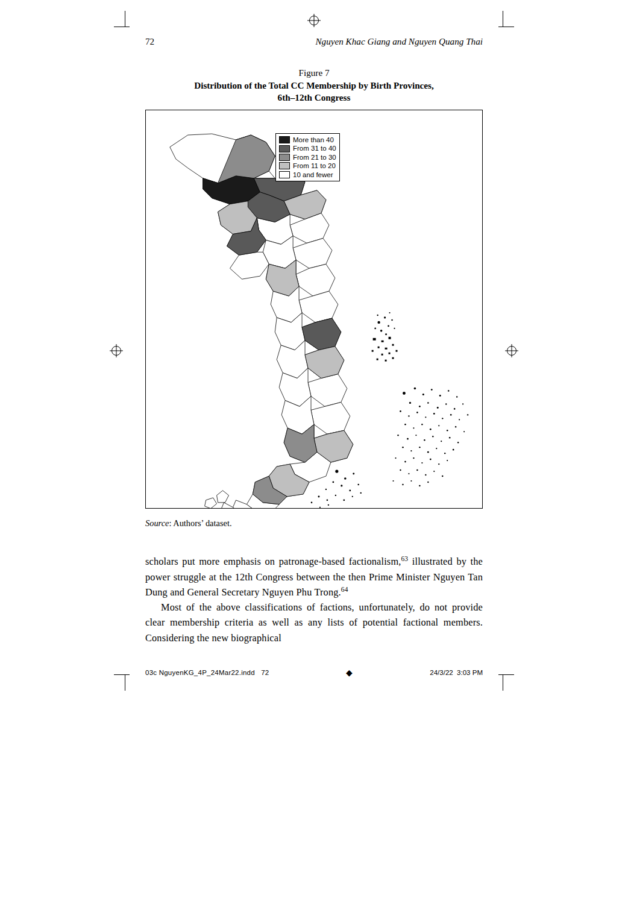72 Nguyen Khac Giang and Nguyen Quang Thai
Figure 7 Distribution of the Total CC Membership by Birth Provinces,
6th–12th Congress
More than 40
From 31 to 40
From 21 to 30
From 11 to 20
10 and fewer
Source: Authors’ dataset.
scholars put more emphasis on patronage-based factionalism,63 illustrated by the power struggle at the 12th Congress between the then Prime Minister Nguyen Tan Dung and General Secretary Nguyen Phu Trong.64
Most of the above classifications of factions, unfortunately, do not provide clear membership criteria as well as any lists of potential factional members. Considering the new biographical
03c NguyenKG_4P_24Mar22.indd 72 ◆ 24/3/22 3:03 PM